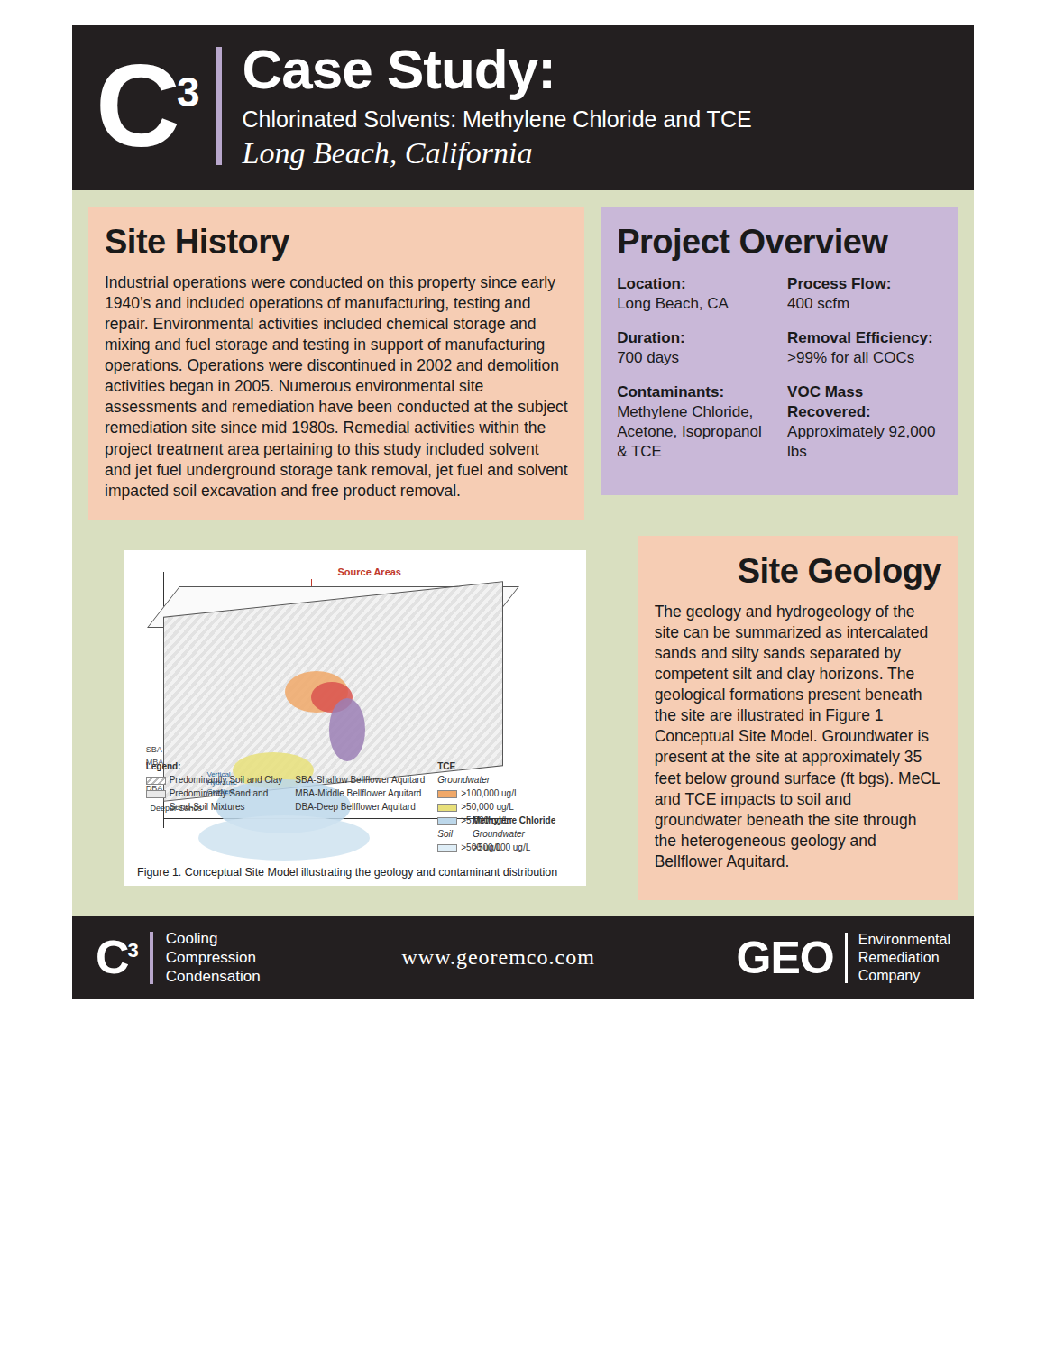C3
Case Study:
Chlorinated Solvents: Methylene Chloride and TCE
Long Beach, California
Site History
Industrial operations were conducted on this property since early 1940’s and included operations of manufacturing, testing and repair. Environmental activities included chemical storage and mixing and fuel storage and testing in support of manufacturing operations. Operations were discontinued in 2002 and demolition activities began in 2005. Numerous environmental site assessments and remediation have been conducted at the subject remediation site since mid 1980s. Remedial activities within the project treatment area pertaining to this study included solvent and jet fuel underground storage tank removal, jet fuel and solvent impacted soil excavation and free product removal.
Project Overview
Location: Long Beach, CA
Duration: 700 days
Contaminants: Methylene Chloride, Acetone, Isopropanol & TCE
Process Flow: 400 scfm
Removal Efficiency:>99% for all COCs
VOC Mass Recovered: Approximately 92,000 lbs
Source Areas
SBA
MBA
DBA
Vertical
Hydraulic
Gradient
Deeper Sands
Legend:
Predominantly Soil and Clay
Predominantly Sand and
Sand-Soil Mixtures
SBA-Shallow Bellflower Aquitard
MBA-Middle Bellflower Aquitard
DBA-Deep Bellflower Aquitard
TCE
Groundwater
>100,000 ug/L
>50,000 ug/L
>5,000 ug/L
Soil
>500 ug/L
Methylene Chloride
Groundwater
>500,000 ug/L
Figure 1. Conceptual Site Model illustrating the geology and contaminant distribution
Site Geology
The geology and hydrogeology of the site can be summarized as intercalated sands and silty sands separated by competent silt and clay horizons. The geological formations present beneath the site are illustrated in Figure 1 Conceptual Site Model. Groundwater is present at the site at approximately 35 feet below ground surface (ft bgs). MeCL and TCE impacts to soil and groundwater beneath the site through the heterogeneous geology and Bellflower Aquitard.
C3
Cooling
Compression
Condensation
www.georemco.com
GEO
Environmental
Remediation
Company